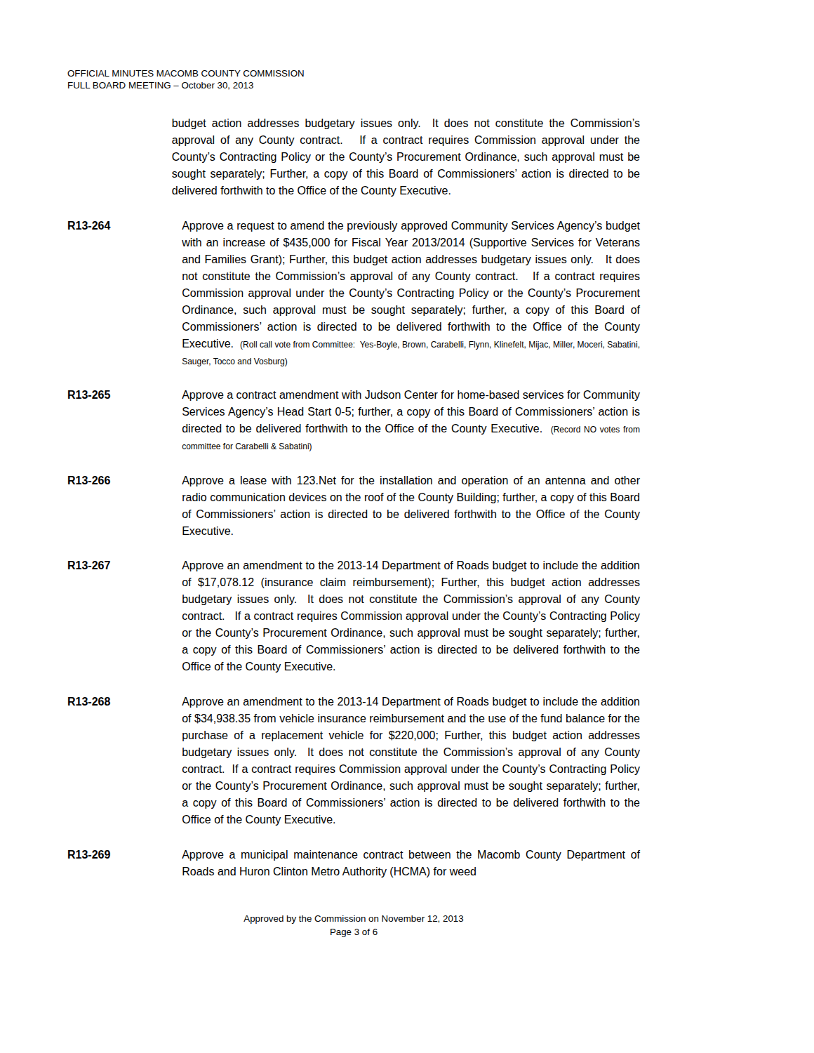OFFICIAL MINUTES MACOMB COUNTY COMMISSION
FULL BOARD MEETING – October 30, 2013
budget action addresses budgetary issues only. It does not constitute the Commission’s approval of any County contract. If a contract requires Commission approval under the County’s Contracting Policy or the County’s Procurement Ordinance, such approval must be sought separately; Further, a copy of this Board of Commissioners’ action is directed to be delivered forthwith to the Office of the County Executive.
R13-264
Approve a request to amend the previously approved Community Services Agency’s budget with an increase of $435,000 for Fiscal Year 2013/2014 (Supportive Services for Veterans and Families Grant); Further, this budget action addresses budgetary issues only. It does not constitute the Commission’s approval of any County contract. If a contract requires Commission approval under the County’s Contracting Policy or the County’s Procurement Ordinance, such approval must be sought separately; further, a copy of this Board of Commissioners’ action is directed to be delivered forthwith to the Office of the County Executive. (Roll call vote from Committee: Yes-Boyle, Brown, Carabelli, Flynn, Klinefelt, Mijac, Miller, Moceri, Sabatini, Sauger, Tocco and Vosburg)
R13-265
Approve a contract amendment with Judson Center for home-based services for Community Services Agency’s Head Start 0-5; further, a copy of this Board of Commissioners’ action is directed to be delivered forthwith to the Office of the County Executive. (Record NO votes from committee for Carabelli & Sabatini)
R13-266
Approve a lease with 123.Net for the installation and operation of an antenna and other radio communication devices on the roof of the County Building; further, a copy of this Board of Commissioners’ action is directed to be delivered forthwith to the Office of the County Executive.
R13-267
Approve an amendment to the 2013-14 Department of Roads budget to include the addition of $17,078.12 (insurance claim reimbursement); Further, this budget action addresses budgetary issues only. It does not constitute the Commission’s approval of any County contract. If a contract requires Commission approval under the County’s Contracting Policy or the County’s Procurement Ordinance, such approval must be sought separately; further, a copy of this Board of Commissioners’ action is directed to be delivered forthwith to the Office of the County Executive.
R13-268
Approve an amendment to the 2013-14 Department of Roads budget to include the addition of $34,938.35 from vehicle insurance reimbursement and the use of the fund balance for the purchase of a replacement vehicle for $220,000; Further, this budget action addresses budgetary issues only. It does not constitute the Commission’s approval of any County contract. If a contract requires Commission approval under the County’s Contracting Policy or the County’s Procurement Ordinance, such approval must be sought separately; further, a copy of this Board of Commissioners’ action is directed to be delivered forthwith to the Office of the County Executive.
R13-269
Approve a municipal maintenance contract between the Macomb County Department of Roads and Huron Clinton Metro Authority (HCMA) for weed
Approved by the Commission on November 12, 2013
Page 3 of 6